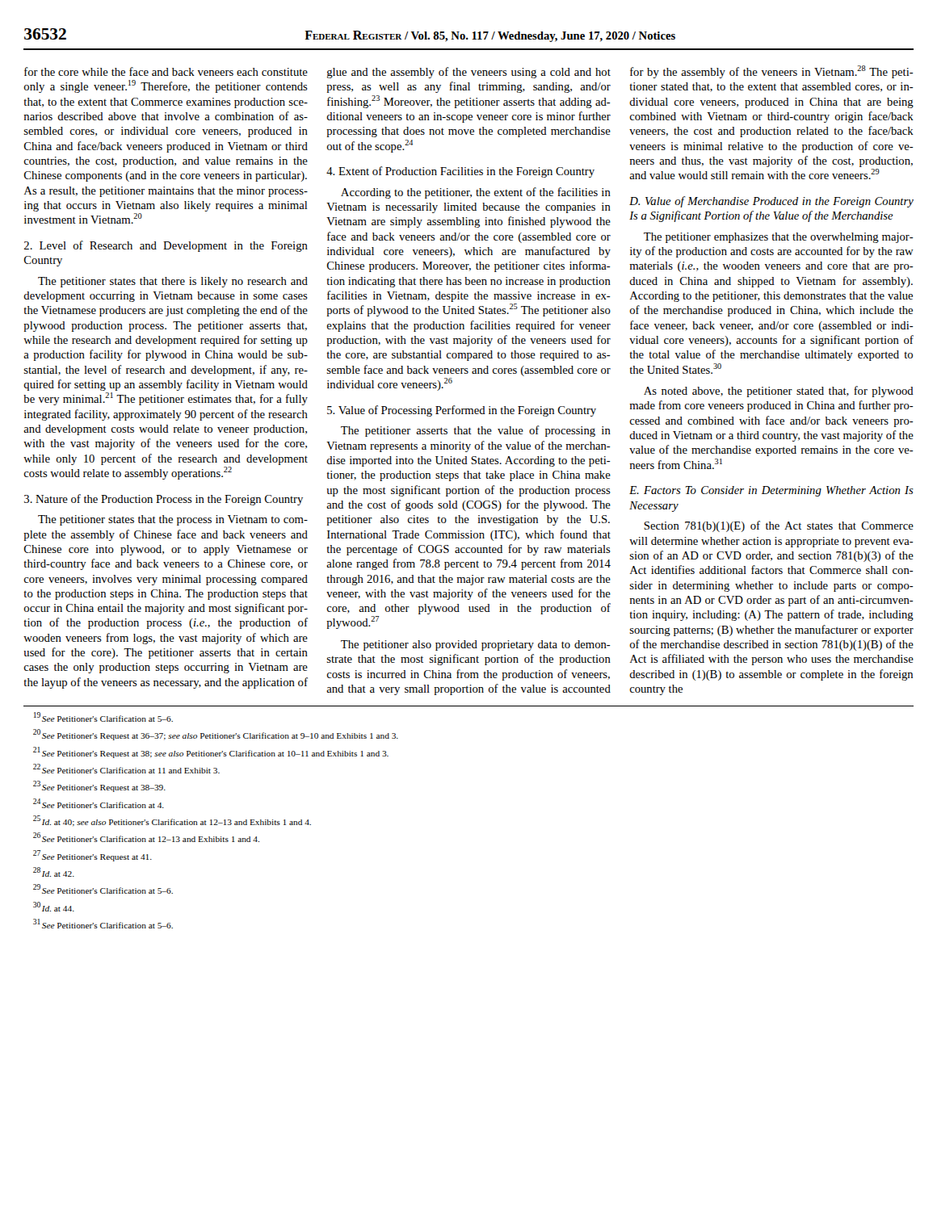36532
Federal Register / Vol. 85, No. 117 / Wednesday, June 17, 2020 / Notices
for the core while the face and back veneers each constitute only a single veneer.19 Therefore, the petitioner contends that, to the extent that Commerce examines production scenarios described above that involve a combination of assembled cores, or individual core veneers, produced in China and face/back veneers produced in Vietnam or third countries, the cost, production, and value remains in the Chinese components (and in the core veneers in particular). As a result, the petitioner maintains that the minor processing that occurs in Vietnam also likely requires a minimal investment in Vietnam.20
2. Level of Research and Development in the Foreign Country
The petitioner states that there is likely no research and development occurring in Vietnam because in some cases the Vietnamese producers are just completing the end of the plywood production process. The petitioner asserts that, while the research and development required for setting up a production facility for plywood in China would be substantial, the level of research and development, if any, required for setting up an assembly facility in Vietnam would be very minimal.21 The petitioner estimates that, for a fully integrated facility, approximately 90 percent of the research and development costs would relate to veneer production, with the vast majority of the veneers used for the core, while only 10 percent of the research and development costs would relate to assembly operations.22
3. Nature of the Production Process in the Foreign Country
The petitioner states that the process in Vietnam to complete the assembly of Chinese face and back veneers and Chinese core into plywood, or to apply Vietnamese or third-country face and back veneers to a Chinese core, or core veneers, involves very minimal processing compared to the production steps in China. The production steps that occur in China entail the majority and most significant portion of the production process (i.e., the production of wooden veneers from logs, the vast majority of which are used for the core). The petitioner asserts that in certain cases the only production steps occurring in Vietnam are the layup of the veneers as necessary, and the application of glue and the assembly of the veneers using a cold and hot press, as well as any final trimming, sanding, and/or finishing.23 Moreover, the petitioner asserts that adding additional veneers to an in-scope veneer core is minor further processing that does not move the completed merchandise out of the scope.24
4. Extent of Production Facilities in the Foreign Country
According to the petitioner, the extent of the facilities in Vietnam is necessarily limited because the companies in Vietnam are simply assembling into finished plywood the face and back veneers and/or the core (assembled core or individual core veneers), which are manufactured by Chinese producers. Moreover, the petitioner cites information indicating that there has been no increase in production facilities in Vietnam, despite the massive increase in exports of plywood to the United States.25 The petitioner also explains that the production facilities required for veneer production, with the vast majority of the veneers used for the core, are substantial compared to those required to assemble face and back veneers and cores (assembled core or individual core veneers).26
5. Value of Processing Performed in the Foreign Country
The petitioner asserts that the value of processing in Vietnam represents a minority of the value of the merchandise imported into the United States. According to the petitioner, the production steps that take place in China make up the most significant portion of the production process and the cost of goods sold (COGS) for the plywood. The petitioner also cites to the investigation by the U.S. International Trade Commission (ITC), which found that the percentage of COGS accounted for by raw materials alone ranged from 78.8 percent to 79.4 percent from 2014 through 2016, and that the major raw material costs are the veneer, with the vast majority of the veneers used for the core, and other plywood used in the production of plywood.27
The petitioner also provided proprietary data to demonstrate that the most significant portion of the production costs is incurred in China from the production of veneers, and that a very small proportion of the value is accounted for by the assembly of the veneers in Vietnam.28 The petitioner stated that, to the extent that assembled cores, or individual core veneers, produced in China that are being combined with Vietnam or third-country origin face/back veneers, the cost and production related to the face/back veneers is minimal relative to the production of core veneers and thus, the vast majority of the cost, production, and value would still remain with the core veneers.29
D. Value of Merchandise Produced in the Foreign Country Is a Significant Portion of the Value of the Merchandise
The petitioner emphasizes that the overwhelming majority of the production and costs are accounted for by the raw materials (i.e., the wooden veneers and core that are produced in China and shipped to Vietnam for assembly). According to the petitioner, this demonstrates that the value of the merchandise produced in China, which include the face veneer, back veneer, and/or core (assembled or individual core veneers), accounts for a significant portion of the total value of the merchandise ultimately exported to the United States.30
As noted above, the petitioner stated that, for plywood made from core veneers produced in China and further processed and combined with face and/or back veneers produced in Vietnam or a third country, the vast majority of the value of the merchandise exported remains in the core veneers from China.31
E. Factors To Consider in Determining Whether Action Is Necessary
Section 781(b)(1)(E) of the Act states that Commerce will determine whether action is appropriate to prevent evasion of an AD or CVD order, and section 781(b)(3) of the Act identifies additional factors that Commerce shall consider in determining whether to include parts or components in an AD or CVD order as part of an anti-circumvention inquiry, including: (A) The pattern of trade, including sourcing patterns; (B) whether the manufacturer or exporter of the merchandise described in section 781(b)(1)(B) of the Act is affiliated with the person who uses the merchandise described in (1)(B) to assemble or complete in the foreign country the
19 See Petitioner's Clarification at 5–6.
20 See Petitioner's Request at 36–37; see also Petitioner's Clarification at 9–10 and Exhibits 1 and 3.
21 See Petitioner's Request at 38; see also Petitioner's Clarification at 10–11 and Exhibits 1 and 3.
22 See Petitioner's Clarification at 11 and Exhibit 3.
23 See Petitioner's Request at 38–39.
24 See Petitioner's Clarification at 4.
25 Id. at 40; see also Petitioner's Clarification at 12–13 and Exhibits 1 and 4.
26 See Petitioner's Clarification at 12–13 and Exhibits 1 and 4.
27 See Petitioner's Request at 41.
28 Id. at 42.
29 See Petitioner's Clarification at 5–6.
30 Id. at 44.
31 See Petitioner's Clarification at 5–6.